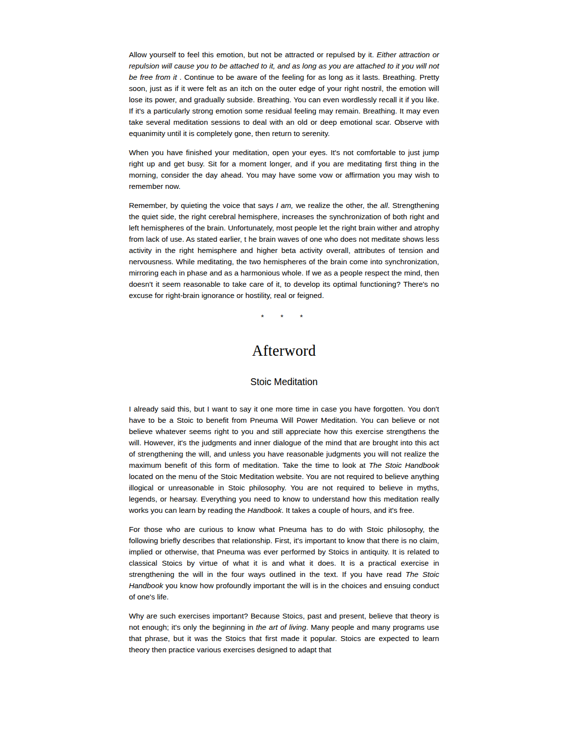Allow yourself to feel this emotion, but not be attracted or repulsed by it. Either attraction or repulsion will cause you to be attached to it, and as long as you are attached to it you will not be free from it . Continue to be aware of the feeling for as long as it lasts. Breathing. Pretty soon, just as if it were felt as an itch on the outer edge of your right nostril, the emotion will lose its power, and gradually subside. Breathing. You can even wordlessly recall it if you like. If it's a particularly strong emotion some residual feeling may remain. Breathing. It may even take several meditation sessions to deal with an old or deep emotional scar. Observe with equanimity until it is completely gone, then return to serenity.
When you have finished your meditation, open your eyes. It's not comfortable to just jump right up and get busy. Sit for a moment longer, and if you are meditating first thing in the morning, consider the day ahead. You may have some vow or affirmation you may wish to remember now.
Remember, by quieting the voice that says I am, we realize the other, the all. Strengthening the quiet side, the right cerebral hemisphere, increases the synchronization of both right and left hemispheres of the brain. Unfortunately, most people let the right brain wither and atrophy from lack of use. As stated earlier, t he brain waves of one who does not meditate shows less activity in the right hemisphere and higher beta activity overall, attributes of tension and nervousness. While meditating, the two hemispheres of the brain come into synchronization, mirroring each in phase and as a harmonious whole. If we as a people respect the mind, then doesn't it seem reasonable to take care of it, to develop its optimal functioning? There's no excuse for right-brain ignorance or hostility, real or feigned.
* * *
Afterword
Stoic Meditation
I already said this, but I want to say it one more time in case you have forgotten. You don't have to be a Stoic to benefit from Pneuma Will Power Meditation. You can believe or not believe whatever seems right to you and still appreciate how this exercise strengthens the will. However, it's the judgments and inner dialogue of the mind that are brought into this act of strengthening the will, and unless you have reasonable judgments you will not realize the maximum benefit of this form of meditation. Take the time to look at The Stoic Handbook located on the menu of the Stoic Meditation website. You are not required to believe anything illogical or unreasonable in Stoic philosophy. You are not required to believe in myths, legends, or hearsay. Everything you need to know to understand how this meditation really works you can learn by reading the Handbook. It takes a couple of hours, and it's free.
For those who are curious to know what Pneuma has to do with Stoic philosophy, the following briefly describes that relationship. First, it's important to know that there is no claim, implied or otherwise, that Pneuma was ever performed by Stoics in antiquity. It is related to classical Stoics by virtue of what it is and what it does. It is a practical exercise in strengthening the will in the four ways outlined in the text. If you have read The Stoic Handbook you know how profoundly important the will is in the choices and ensuing conduct of one's life.
Why are such exercises important? Because Stoics, past and present, believe that theory is not enough; it's only the beginning in the art of living. Many people and many programs use that phrase, but it was the Stoics that first made it popular. Stoics are expected to learn theory then practice various exercises designed to adapt that